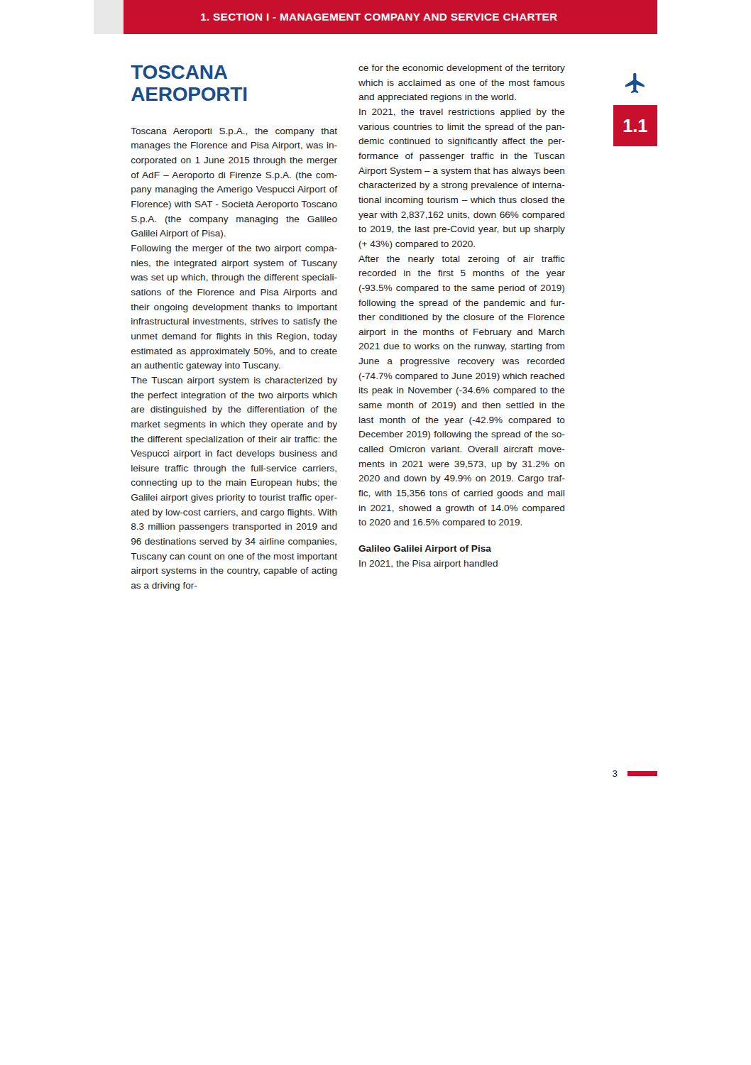1. SECTION I - MANAGEMENT COMPANY AND SERVICE CHARTER
1.1
TOSCANA
AEROPORTI
Toscana Aeroporti S.p.A., the company that manages the Florence and Pisa Airport, was incorporated on 1 June 2015 through the merger of AdF – Aeroporto di Firenze S.p.A. (the company managing the Amerigo Vespucci Airport of Florence) with SAT - Società Aeroporto Toscano S.p.A. (the company managing the Galileo Galilei Airport of Pisa).
Following the merger of the two airport companies, the integrated airport system of Tuscany was set up which, through the different specialisations of the Florence and Pisa Airports and their ongoing development thanks to important infrastructural investments, strives to satisfy the unmet demand for flights in this Region, today estimated as approximately 50%, and to create an authentic gateway into Tuscany.
The Tuscan airport system is characterized by the perfect integration of the two airports which are distinguished by the differentiation of the market segments in which they operate and by the different specialization of their air traffic: the Vespucci airport in fact develops business and leisure traffic through the full-service carriers, connecting up to the main European hubs; the Galilei airport gives priority to tourist traffic operated by low-cost carriers, and cargo flights. With 8.3 million passengers transported in 2019 and 96 destinations served by 34 airline companies, Tuscany can count on one of the most important airport systems in the country, capable of acting as a driving for-
ce for the economic development of the territory which is acclaimed as one of the most famous and appreciated regions in the world.
In 2021, the travel restrictions applied by the various countries to limit the spread of the pandemic continued to significantly affect the performance of passenger traffic in the Tuscan Airport System – a system that has always been characterized by a strong prevalence of international incoming tourism – which thus closed the year with 2,837,162 units, down 66% compared to 2019, the last pre-Covid year, but up sharply (+ 43%) compared to 2020.
After the nearly total zeroing of air traffic recorded in the first 5 months of the year (-93.5% compared to the same period of 2019) following the spread of the pandemic and further conditioned by the closure of the Florence airport in the months of February and March 2021 due to works on the runway, starting from June a progressive recovery was recorded (-74.7% compared to June 2019) which reached its peak in November (-34.6% compared to the same month of 2019) and then settled in the last month of the year (-42.9% compared to December 2019) following the spread of the so-called Omicron variant. Overall aircraft movements in 2021 were 39,573, up by 31.2% on 2020 and down by 49.9% on 2019. Cargo traffic, with 15,356 tons of carried goods and mail in 2021, showed a growth of 14.0% compared to 2020 and 16.5% compared to 2019.
Galileo Galilei Airport of Pisa
In 2021, the Pisa airport handled
3